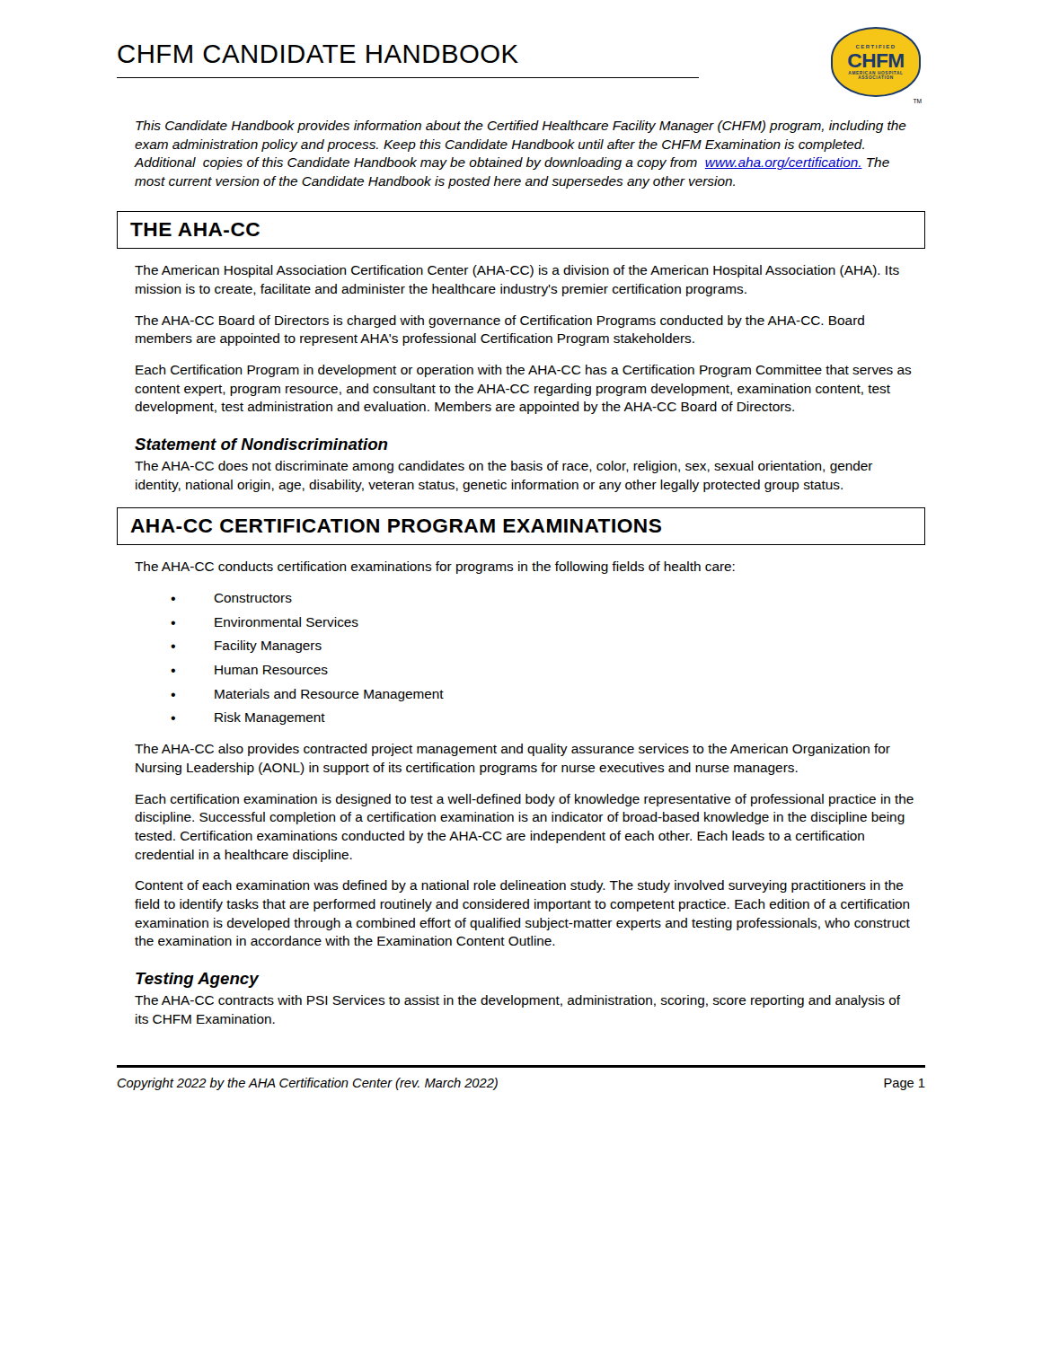CHFM CANDIDATE HANDBOOK
CERTIFIED
CHFM
AMERICAN HOSPITAL
ASSOCIATION
TM
This Candidate Handbook provides information about the Certified Healthcare Facility Manager (CHFM) program, including the exam administration policy and process. Keep this Candidate Handbook until after the CHFM Examination is completed. Additional copies of this Candidate Handbook may be obtained by downloading a copy from www.aha.org/certification. The most current version of the Candidate Handbook is posted here and supersedes any other version.
THE AHA-CC
The American Hospital Association Certification Center (AHA-CC) is a division of the American Hospital Association (AHA). Its mission is to create, facilitate and administer the healthcare industry's premier certification programs.
The AHA-CC Board of Directors is charged with governance of Certification Programs conducted by the AHA-CC. Board members are appointed to represent AHA's professional Certification Program stakeholders.
Each Certification Program in development or operation with the AHA-CC has a Certification Program Committee that serves as content expert, program resource, and consultant to the AHA-CC regarding program development, examination content, test development, test administration and evaluation. Members are appointed by the AHA-CC Board of Directors.
Statement of Nondiscrimination
The AHA-CC does not discriminate among candidates on the basis of race, color, religion, sex, sexual orientation, gender identity, national origin, age, disability, veteran status, genetic information or any other legally protected group status.
AHA-CC CERTIFICATION PROGRAM EXAMINATIONS
The AHA-CC conducts certification examinations for programs in the following fields of health care:
Constructors
Environmental Services
Facility Managers
Human Resources
Materials and Resource Management
Risk Management
The AHA-CC also provides contracted project management and quality assurance services to the American Organization for Nursing Leadership (AONL) in support of its certification programs for nurse executives and nurse managers.
Each certification examination is designed to test a well-defined body of knowledge representative of professional practice in the discipline. Successful completion of a certification examination is an indicator of broad-based knowledge in the discipline being tested. Certification examinations conducted by the AHA-CC are independent of each other. Each leads to a certification credential in a healthcare discipline.
Content of each examination was defined by a national role delineation study. The study involved surveying practitioners in the field to identify tasks that are performed routinely and considered important to competent practice. Each edition of a certification examination is developed through a combined effort of qualified subject-matter experts and testing professionals, who construct the examination in accordance with the Examination Content Outline.
Testing Agency
The AHA-CC contracts with PSI Services to assist in the development, administration, scoring, score reporting and analysis of its CHFM Examination.
Copyright 2022 by the AHA Certification Center (rev. March 2022) Page 1